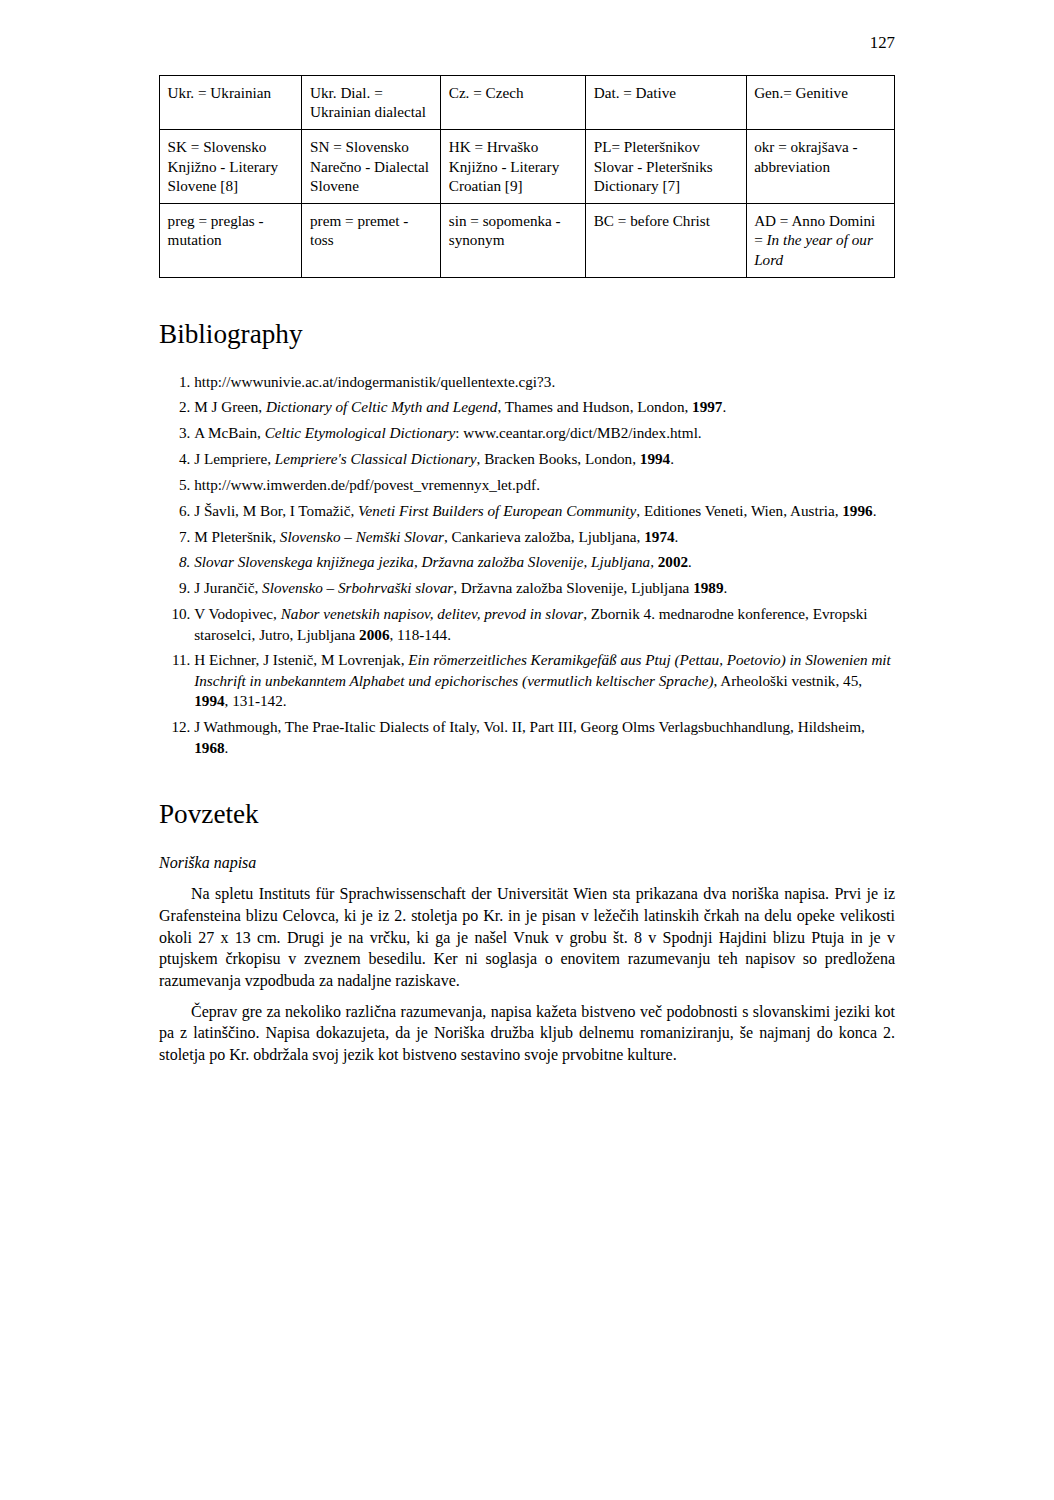127
| Ukr. = Ukrainian | Ukr. Dial. = Ukrainian dialectal | Cz. = Czech | Dat. = Dative | Gen.= Genitive |
| SK = Slovensko Knjižno - Literary Slovene [8] | SN = Slovensko Narečno - Dialectal Slovene | HK = Hrvaško Knjižno - Literary Croatian [9] | PL= Pleteršnikov Slovar - Pleteršniks Dictionary [7] | okr = okrajšava - abbreviation |
| preg = preglas -mutation | prem = premet - toss | sin = sopomenka - synonym | BC = before Christ | AD = Anno Domini = In the year of our Lord |
Bibliography
http://wwwunivie.ac.at/indogermanistik/quellentexte.cgi?3.
M J Green, Dictionary of Celtic Myth and Legend, Thames and Hudson, London, 1997.
A McBain, Celtic Etymological Dictionary: www.ceantar.org/dict/MB2/index.html.
J Lempriere, Lempriere's Classical Dictionary, Bracken Books, London, 1994.
http://www.imwerden.de/pdf/povest_vremennyx_let.pdf.
J Šavli, M Bor, I Tomažič, Veneti First Builders of European Community, Editiones Veneti, Wien, Austria, 1996.
M Pleteršnik, Slovensko – Nemški Slovar, Cankarieva založba, Ljubljana, 1974.
Slovar Slovenskega knjižnega jezika, Državna založba Slovenije, Ljubljana, 2002.
J Jurančič, Slovensko – Srbohrvaški slovar, Državna založba Slovenije, Ljubljana 1989.
V Vodopivec, Nabor venetskih napisov, delitev, prevod in slovar, Zbornik 4. mednarodne konference, Evropski staroselci, Jutro, Ljubljana 2006, 118-144.
H Eichner, J Istenič, M Lovrenjak, Ein römerzeitliches Keramikgefäß aus Ptuj (Pettau, Poetovio) in Slowenien mit Inschrift in unbekanntem Alphabet und epichorisches (vermutlich keltischer Sprache), Arheološki vestnik, 45, 1994, 131-142.
J Wathmough, The Prae-Italic Dialects of Italy, Vol. II, Part III, Georg Olms Verlagsbuchhandlung, Hildsheim, 1968.
Povzetek
Noriška napisa
Na spletu Instituts für Sprachwissenschaft der Universität Wien sta prikazana dva noriška napisa. Prvi je iz Grafensteina blizu Celovca, ki je iz 2. stoletja po Kr. in je pisan v ležečih latinskih črkah na delu opeke velikosti okoli 27 x 13 cm. Drugi je na vrčku, ki ga je našel Vnuk v grobu št. 8 v Spodnji Hajdini blizu Ptuja in je v ptujskem črkopisu v zveznem besedilu. Ker ni soglasja o enovitem razumevanju teh napisov so predložena razumevanja vzpodbuda za nadaljne raziskave.
Čeprav gre za nekoliko različna razumevanja, napisa kažeta bistveno več podobnosti s slovanskimi jeziki kot pa z latinščino. Napisa dokazujeta, da je Noriška družba kljub delnemu romaniziranju, še najmanj do konca 2. stoletja po Kr. obdržala svoj jezik kot bistveno sestavino svoje prvobitne kulture.